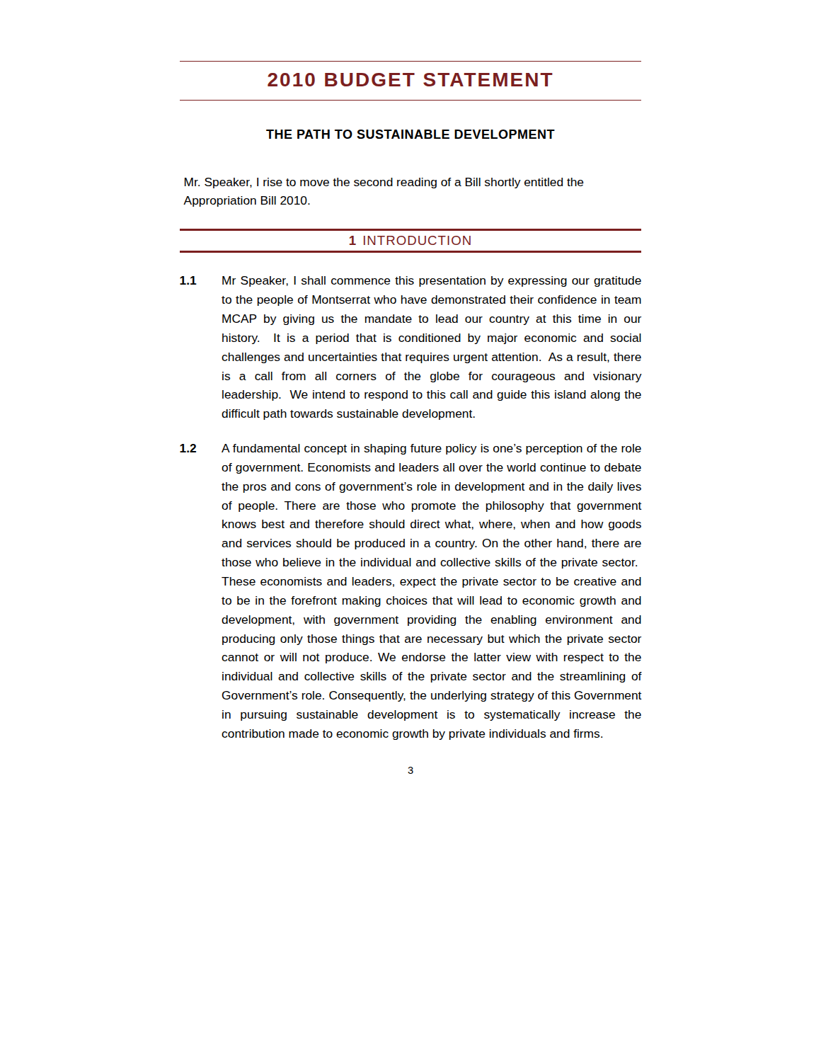2010 BUDGET STATEMENT
THE PATH TO SUSTAINABLE DEVELOPMENT
Mr. Speaker, I rise to move the second reading of a Bill shortly entitled the Appropriation Bill 2010.
1 INTRODUCTION
1.1
Mr Speaker, I shall commence this presentation by expressing our gratitude to the people of Montserrat who have demonstrated their confidence in team MCAP by giving us the mandate to lead our country at this time in our history. It is a period that is conditioned by major economic and social challenges and uncertainties that requires urgent attention. As a result, there is a call from all corners of the globe for courageous and visionary leadership. We intend to respond to this call and guide this island along the difficult path towards sustainable development.
1.2
A fundamental concept in shaping future policy is one’s perception of the role of government. Economists and leaders all over the world continue to debate the pros and cons of government’s role in development and in the daily lives of people. There are those who promote the philosophy that government knows best and therefore should direct what, where, when and how goods and services should be produced in a country. On the other hand, there are those who believe in the individual and collective skills of the private sector. These economists and leaders, expect the private sector to be creative and to be in the forefront making choices that will lead to economic growth and development, with government providing the enabling environment and producing only those things that are necessary but which the private sector cannot or will not produce. We endorse the latter view with respect to the individual and collective skills of the private sector and the streamlining of Government’s role. Consequently, the underlying strategy of this Government in pursuing sustainable development is to systematically increase the contribution made to economic growth by private individuals and firms.
3